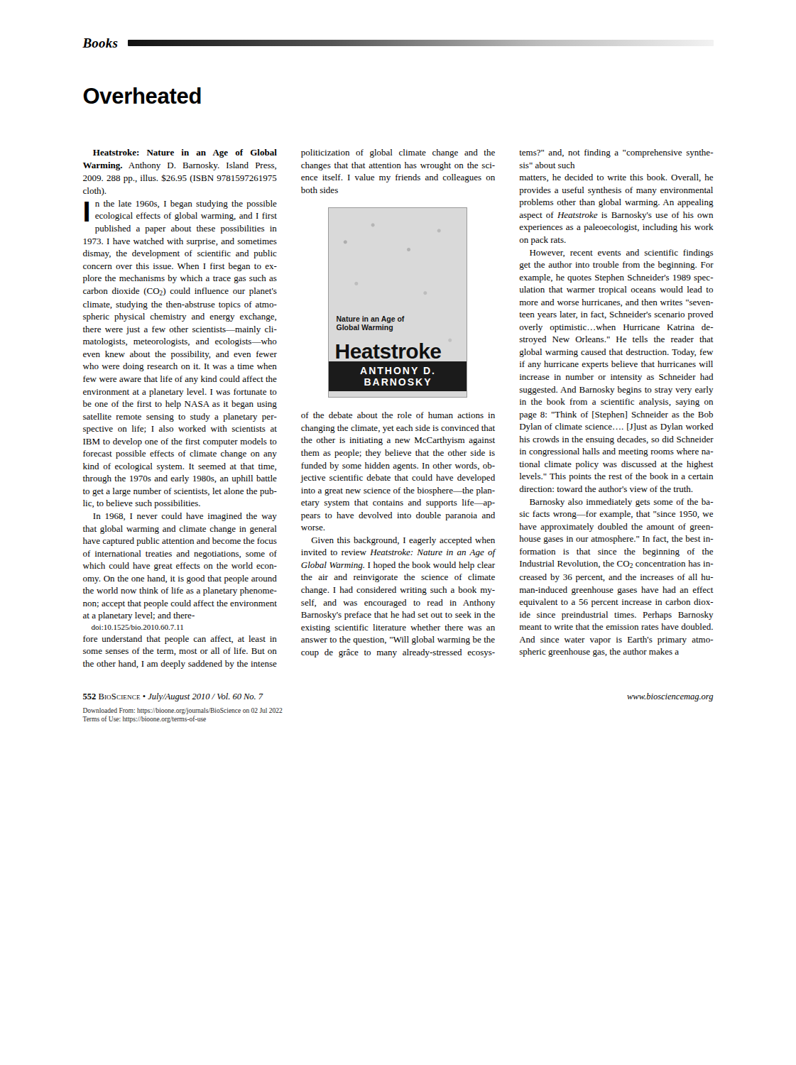Books
Overheated
Heatstroke: Nature in an Age of Global Warming. Anthony D. Barnosky. Island Press, 2009. 288 pp., illus. $26.95 (ISBN 9781597261975 cloth).
In the late 1960s, I began studying the possible ecological effects of global warming, and I first published a paper about these possibilities in 1973. I have watched with surprise, and sometimes dismay, the development of scientific and public concern over this issue. When I first began to explore the mechanisms by which a trace gas such as carbon dioxide (CO2) could influence our planet's climate, studying the then-abstruse topics of atmospheric physical chemistry and energy exchange, there were just a few other scientists—mainly climatologists, meteorologists, and ecologists—who even knew about the possibility, and even fewer who were doing research on it. It was a time when few were aware that life of any kind could affect the environment at a planetary level. I was fortunate to be one of the first to help NASA as it began using satellite remote sensing to study a planetary perspective on life; I also worked with scientists at IBM to develop one of the first computer models to forecast possible effects of climate change on any kind of ecological system. It seemed at that time, through the 1970s and early 1980s, an uphill battle to get a large number of scientists, let alone the public, to believe such possibilities.
In 1968, I never could have imagined the way that global warming and climate change in general have captured public attention and become the focus of international treaties and negotiations, some of which could have great effects on the world economy. On the one hand, it is good that people around the world now think of life as a planetary phenomenon; accept that people could affect the environment at a planetary level; and there-
doi:10.1525/bio.2010.60.7.11
fore understand that people can affect, at least in some senses of the term, most or all of life. But on the other hand, I am deeply saddened by the intense politicization of global climate change and the changes that that attention has wrought on the science itself. I value my friends and colleagues on both sides
Nature in an Age of
Global Warming
Heatstroke
ANTHONY D.
BARNOSKY
of the debate about the role of human actions in changing the climate, yet each side is convinced that the other is initiating a new McCarthyism against them as people; they believe that the other side is funded by some hidden agents. In other words, objective scientific debate that could have developed into a great new science of the biosphere—the planetary system that contains and supports life—appears to have devolved into double paranoia and worse.
Given this background, I eagerly accepted when invited to review Heatstroke: Nature in an Age of Global Warming. I hoped the book would help clear the air and reinvigorate the science of climate change. I had considered writing such a book myself, and was encouraged to read in Anthony Barnosky's preface that he had set out to seek in the existing scientific literature whether there was an answer to the question, "Will global warming be the coup de grâce to many already-stressed ecosystems?" and, not finding a "comprehensive synthesis" about such
matters, he decided to write this book. Overall, he provides a useful synthesis of many environmental problems other than global warming. An appealing aspect of Heatstroke is Barnosky's use of his own experiences as a paleoecologist, including his work on pack rats.
However, recent events and scientific findings get the author into trouble from the beginning. For example, he quotes Stephen Schneider's 1989 speculation that warmer tropical oceans would lead to more and worse hurricanes, and then writes "seventeen years later, in fact, Schneider's scenario proved overly optimistic…when Hurricane Katrina destroyed New Orleans." He tells the reader that global warming caused that destruction. Today, few if any hurricane experts believe that hurricanes will increase in number or intensity as Schneider had suggested. And Barnosky begins to stray very early in the book from a scientific analysis, saying on page 8: "Think of [Stephen] Schneider as the Bob Dylan of climate science…. [J]ust as Dylan worked his crowds in the ensuing decades, so did Schneider in congressional halls and meeting rooms where national climate policy was discussed at the highest levels." This points the rest of the book in a certain direction: toward the author's view of the truth.
Barnosky also immediately gets some of the basic facts wrong—for example, that "since 1950, we have approximately doubled the amount of greenhouse gases in our atmosphere." In fact, the best information is that since the beginning of the Industrial Revolution, the CO2 concentration has increased by 36 percent, and the increases of all human-induced greenhouse gases have had an effect equivalent to a 56 percent increase in carbon dioxide since preindustrial times. Perhaps Barnosky meant to write that the emission rates have doubled. And since water vapor is Earth's primary atmospheric greenhouse gas, the author makes a
552 BioScience • July/August 2010 / Vol. 60 No. 7
www.biosciencemag.org
Downloaded From: https://bioone.org/journals/BioScience on 02 Jul 2022
Terms of Use: https://bioone.org/terms-of-use